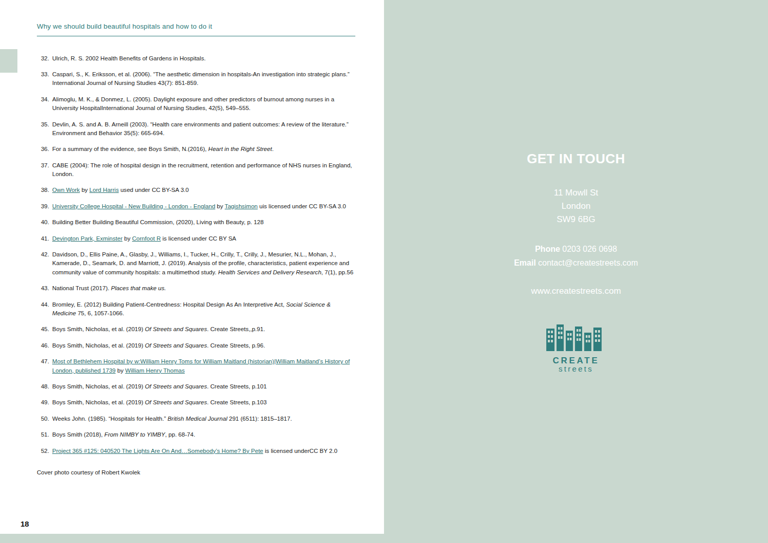Why we should build beautiful hospitals and how to do it
32. Ulrich, R. S. 2002 Health Benefits of Gardens in Hospitals.
33. Caspari, S., K. Eriksson, et al. (2006). “The aesthetic dimension in hospitals-An investigation into strategic plans.” International Journal of Nursing Studies 43(7): 851-859.
34. Alimoglu, M. K., & Donmez, L. (2005). Daylight exposure and other predictors of burnout among nurses in a University HospitalInternational Journal of Nursing Studies, 42(5), 549–555.
35. Devlin, A. S. and A. B. Arneill (2003). “Health care environments and patient outcomes: A review of the literature.” Environment and Behavior 35(5): 665-694.
36. For a summary of the evidence, see Boys Smith, N.(2016), Heart in the Right Street.
37. CABE (2004): The role of hospital design in the recruitment, retention and performance of NHS nurses in England, London.
38. Own Work by Lord Harris used under CC BY-SA 3.0
39. University College Hospital - New Building - London - England by Tagishsimon uis licensed under CC BY-SA 3.0
40. Building Better Building Beautiful Commission, (2020), Living with Beauty, p. 128
41. Devington Park, Exminster by Cornfoot R is licensed under CC BY SA
42. Davidson, D., Ellis Paine, A., Glasby, J., Williams, I., Tucker, H., Crilly, T., Crilly, J., Mesurier, N.L., Mohan, J., Kamerade, D., Seamark, D. and Marriott, J. (2019). Analysis of the profile, characteristics, patient experience and community value of community hospitals: a multimethod study. Health Services and Delivery Research, 7(1), pp.56
43. National Trust (2017). Places that make us.
44. Bromley, E. (2012) Building Patient-Centredness: Hospital Design As An Interpretive Act, Social Science & Medicine 75, 6, 1057-1066.
45. Boys Smith, Nicholas, et al. (2019) Of Streets and Squares. Create Streets,,p.91.
46. Boys Smith, Nicholas, et al. (2019) Of Streets and Squares. Create Streets, p.96.
47. Most of Bethlehem Hospital by w:William Henry Toms for William Maitland (historian)|William Maitland’s History of London, published 1739 by William Henry Thomas
48. Boys Smith, Nicholas, et al. (2019) Of Streets and Squares. Create Streets, p.101
49. Boys Smith, Nicholas, et al. (2019) Of Streets and Squares. Create Streets, p.103
50. Weeks John. (1985). “Hospitals for Health.” British Medical Journal 291 (6511): 1815–1817.
51. Boys Smith (2018), From NIMBY to YIMBY, pp. 68-74.
52. Project 365 #125: 040520 The Lights Are On And…Somebody’s Home? By Pete is licensed underCC BY 2.0
Cover photo courtesy of Robert Kwolek
18
GET IN TOUCH
11 Mowll St
London
SW9 6BG
Phone 0203 026 0698
Email contact@createstreets.com
www.createstreets.com
CREATE
streets